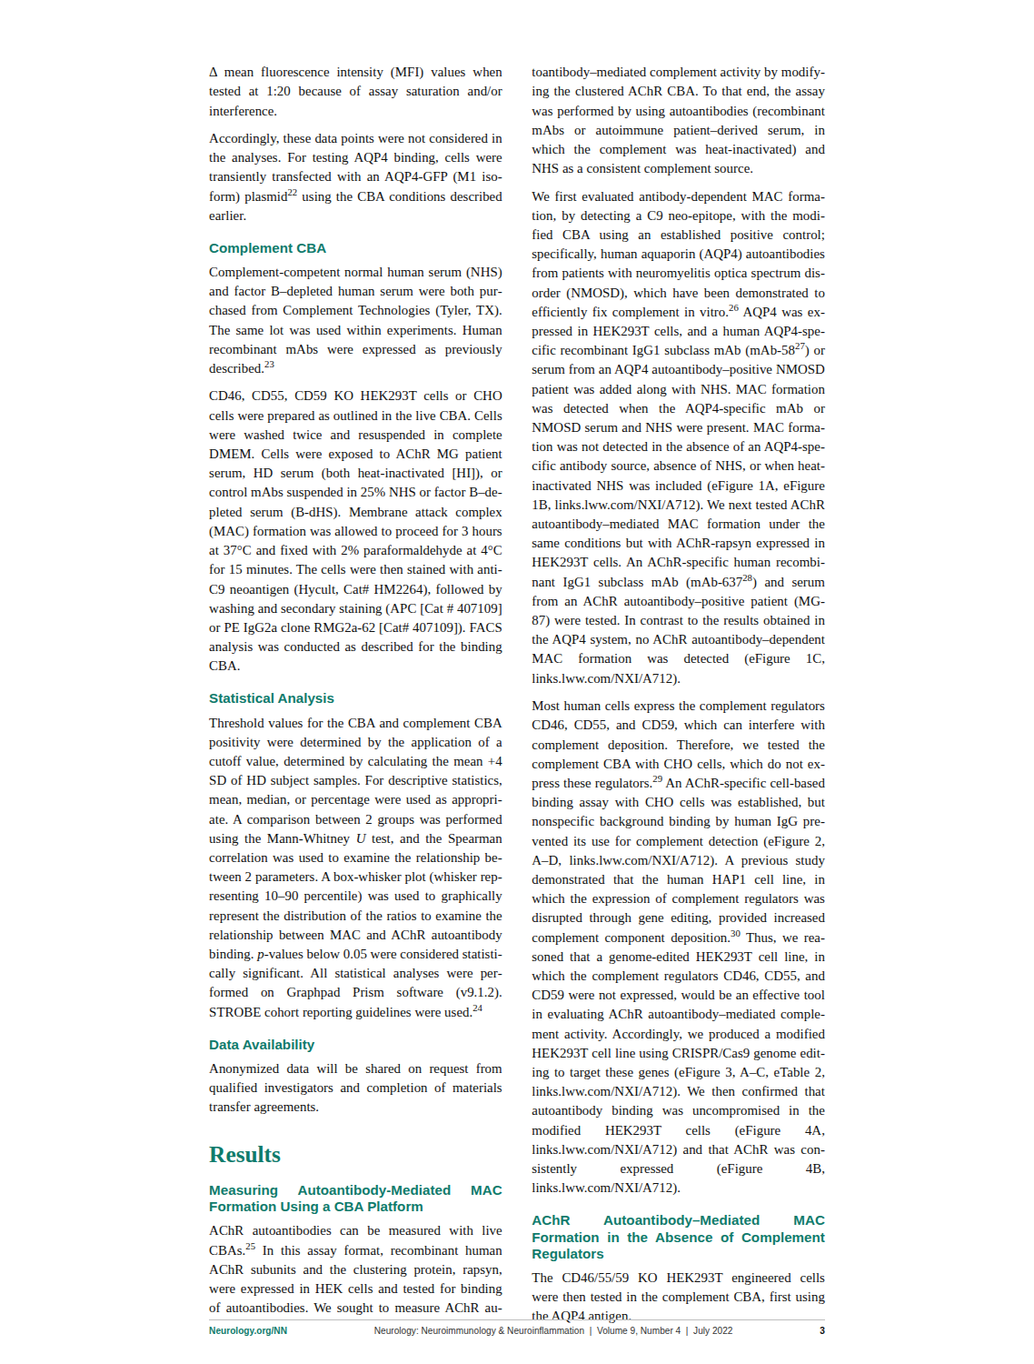Δ mean fluorescence intensity (MFI) values when tested at 1:20 because of assay saturation and/or interference.
Accordingly, these data points were not considered in the analyses. For testing AQP4 binding, cells were transiently transfected with an AQP4-GFP (M1 isoform) plasmid22 using the CBA conditions described earlier.
Complement CBA
Complement-competent normal human serum (NHS) and factor B–depleted human serum were both purchased from Complement Technologies (Tyler, TX). The same lot was used within experiments. Human recombinant mAbs were expressed as previously described.23
CD46, CD55, CD59 KO HEK293T cells or CHO cells were prepared as outlined in the live CBA. Cells were washed twice and resuspended in complete DMEM. Cells were exposed to AChR MG patient serum, HD serum (both heat-inactivated [HI]), or control mAbs suspended in 25% NHS or factor B–depleted serum (B-dHS). Membrane attack complex (MAC) formation was allowed to proceed for 3 hours at 37°C and fixed with 2% paraformaldehyde at 4°C for 15 minutes. The cells were then stained with anti-C9 neoantigen (Hycult, Cat# HM2264), followed by washing and secondary staining (APC [Cat # 407109] or PE IgG2a clone RMG2a-62 [Cat# 407109]). FACS analysis was conducted as described for the binding CBA.
Statistical Analysis
Threshold values for the CBA and complement CBA positivity were determined by the application of a cutoff value, determined by calculating the mean +4 SD of HD subject samples. For descriptive statistics, mean, median, or percentage were used as appropriate. A comparison between 2 groups was performed using the Mann-Whitney U test, and the Spearman correlation was used to examine the relationship between 2 parameters. A box-whisker plot (whisker representing 10–90 percentile) was used to graphically represent the distribution of the ratios to examine the relationship between MAC and AChR autoantibody binding. p-values below 0.05 were considered statistically significant. All statistical analyses were performed on Graphpad Prism software (v9.1.2). STROBE cohort reporting guidelines were used.24
Data Availability
Anonymized data will be shared on request from qualified investigators and completion of materials transfer agreements.
Results
Measuring Autoantibody-Mediated MAC Formation Using a CBA Platform
AChR autoantibodies can be measured with live CBAs.25 In this assay format, recombinant human AChR subunits and the clustering protein, rapsyn, were expressed in HEK cells and tested for binding of autoantibodies. We sought to measure AChR autoantibody–mediated complement activity by modifying the clustered AChR CBA. To that end, the assay was performed by using autoantibodies (recombinant mAbs or autoimmune patient–derived serum, in which the complement was heat-inactivated) and NHS as a consistent complement source.
We first evaluated antibody-dependent MAC formation, by detecting a C9 neo-epitope, with the modified CBA using an established positive control; specifically, human aquaporin (AQP4) autoantibodies from patients with neuromyelitis optica spectrum disorder (NMOSD), which have been demonstrated to efficiently fix complement in vitro.26 AQP4 was expressed in HEK293T cells, and a human AQP4-specific recombinant IgG1 subclass mAb (mAb-5827) or serum from an AQP4 autoantibody–positive NMOSD patient was added along with NHS. MAC formation was detected when the AQP4-specific mAb or NMOSD serum and NHS were present. MAC formation was not detected in the absence of an AQP4-specific antibody source, absence of NHS, or when heat-inactivated NHS was included (eFigure 1A, eFigure 1B, links.lww.com/NXI/A712). We next tested AChR autoantibody–mediated MAC formation under the same conditions but with AChR-rapsyn expressed in HEK293T cells. An AChR-specific human recombinant IgG1 subclass mAb (mAb-63728) and serum from an AChR autoantibody–positive patient (MG-87) were tested. In contrast to the results obtained in the AQP4 system, no AChR autoantibody–dependent MAC formation was detected (eFigure 1C, links.lww.com/NXI/A712).
Most human cells express the complement regulators CD46, CD55, and CD59, which can interfere with complement deposition. Therefore, we tested the complement CBA with CHO cells, which do not express these regulators.29 An AChR-specific cell-based binding assay with CHO cells was established, but nonspecific background binding by human IgG prevented its use for complement detection (eFigure 2, A–D, links.lww.com/NXI/A712). A previous study demonstrated that the human HAP1 cell line, in which the expression of complement regulators was disrupted through gene editing, provided increased complement component deposition.30 Thus, we reasoned that a genome-edited HEK293T cell line, in which the complement regulators CD46, CD55, and CD59 were not expressed, would be an effective tool in evaluating AChR autoantibody–mediated complement activity. Accordingly, we produced a modified HEK293T cell line using CRISPR/Cas9 genome editing to target these genes (eFigure 3, A–C, eTable 2, links.lww.com/NXI/A712). We then confirmed that autoantibody binding was uncompromised in the modified HEK293T cells (eFigure 4A, links.lww.com/NXI/A712) and that AChR was consistently expressed (eFigure 4B, links.lww.com/NXI/A712).
AChR Autoantibody–Mediated MAC Formation in the Absence of Complement Regulators
The CD46/55/59 KO HEK293T engineered cells were then tested in the complement CBA, first using the AQP4 antigen.
Neurology.org/NN
Neurology: Neuroimmunology & Neuroinflammation | Volume 9, Number 4 | July 2022
3